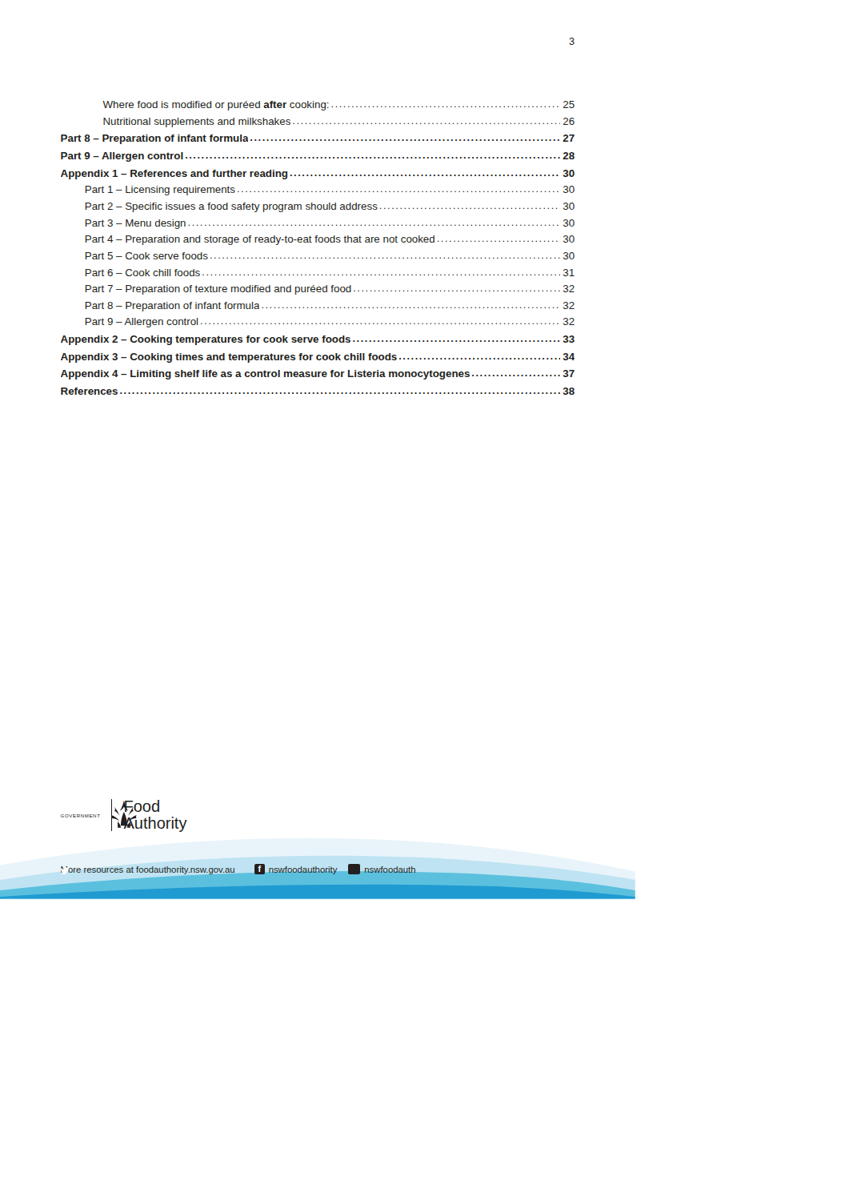3
Where food is modified or puréed after cooking: ........................................................................................................... 25
Nutritional supplements and milkshakes ................................................................................................................. 26
Part 8 – Preparation of infant formula ............................................................................................................. 27
Part 9 – Allergen control ................................................................................................................................. 28
Appendix 1 – References and further reading ................................................................................................. 30
Part 1 – Licensing requirements ......................................................................................................................... 30
Part 2 – Specific issues a food safety program should address ............................................................................. 30
Part 3 – Menu design ....................................................................................................................................... 30
Part 4 – Preparation and storage of ready-to-eat foods that are not cooked ......................................................... 30
Part 5 – Cook serve foods ................................................................................................................................. 30
Part 6 – Cook chill foods ................................................................................................................................... 31
Part 7 – Preparation of texture modified and puréed food ..................................................................................... 32
Part 8 – Preparation of infant formula ................................................................................................................. 32
Part 9 – Allergen control ................................................................................................................................... 32
Appendix 2 – Cooking temperatures for cook serve foods ................................................................. 33
Appendix 3 – Cooking times and temperatures for cook chill foods ................................................. 34
Appendix 4 – Limiting shelf life as a control measure for Listeria monocytogenes ......................... 37
References ................................................................................................................................................. 38
GOVERNMENT
Food Authority
More resources at foodauthority.nsw.gov.au f nswfoodauthority nswfoodauth